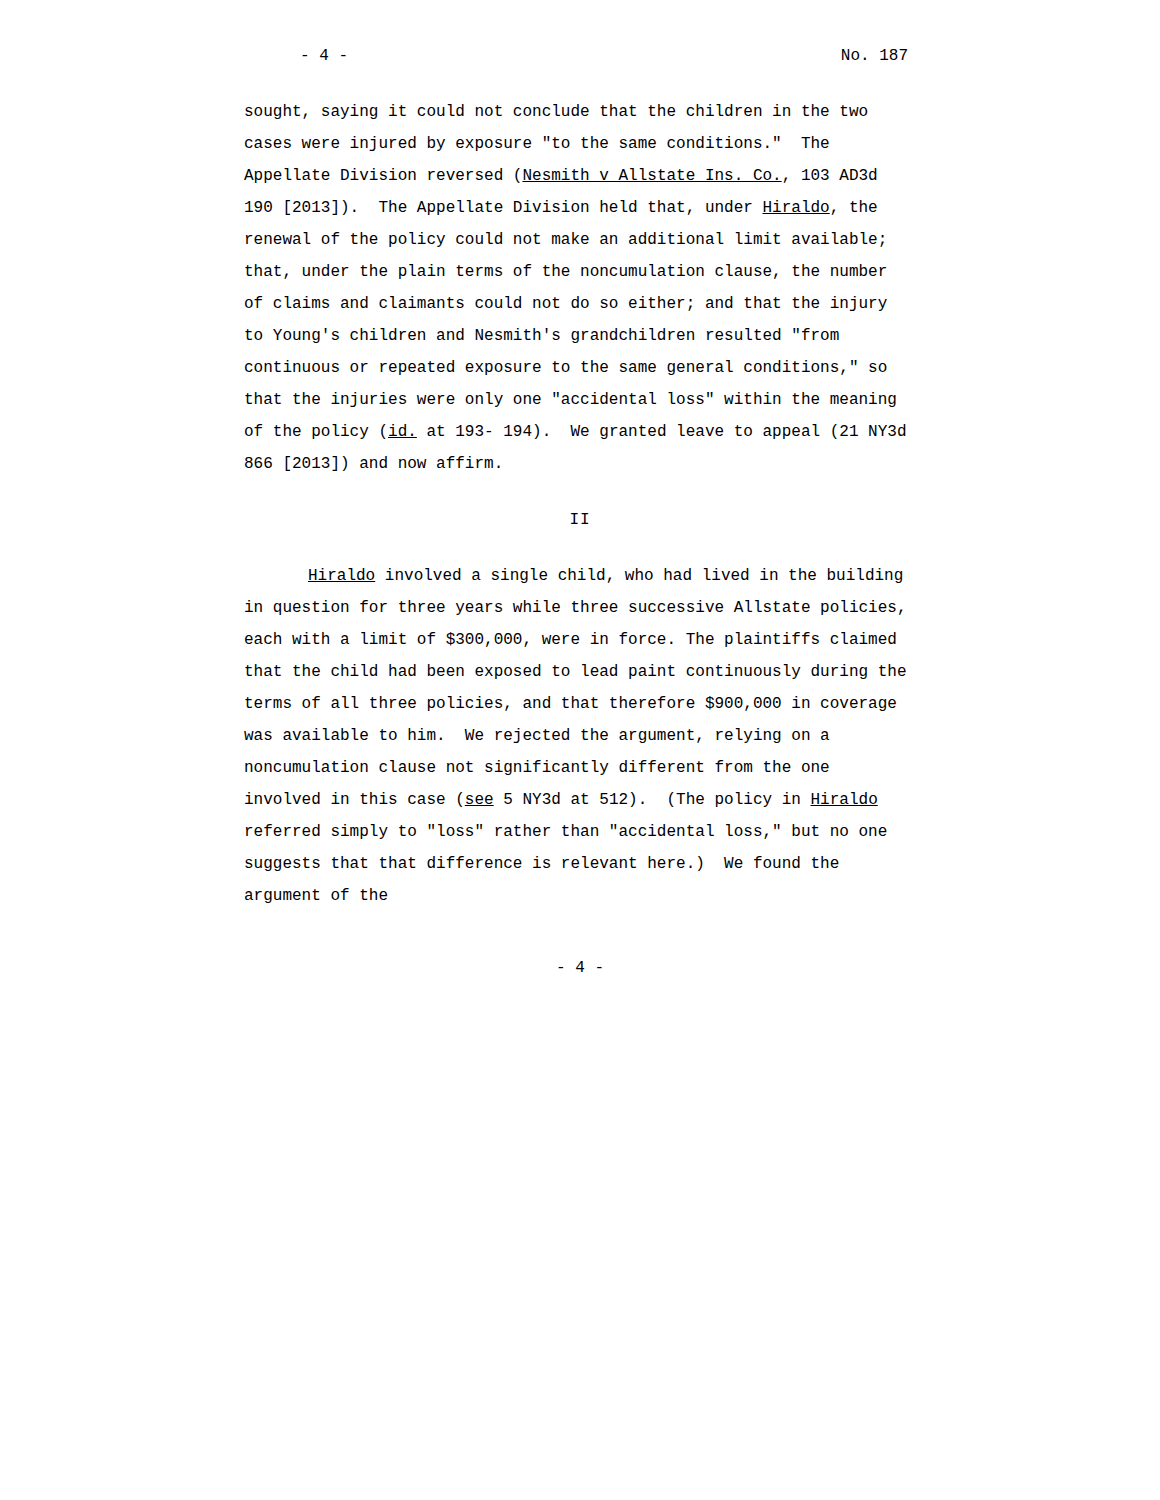- 4 - No. 187
sought, saying it could not conclude that the children in the two cases were injured by exposure "to the same conditions." The Appellate Division reversed (Nesmith v Allstate Ins. Co., 103 AD3d 190 [2013]). The Appellate Division held that, under Hiraldo, the renewal of the policy could not make an additional limit available; that, under the plain terms of the noncumulation clause, the number of claims and claimants could not do so either; and that the injury to Young's children and Nesmith's grandchildren resulted "from continuous or repeated exposure to the same general conditions," so that the injuries were only one "accidental loss" within the meaning of the policy (id. at 193- 194). We granted leave to appeal (21 NY3d 866 [2013]) and now affirm.
II
Hiraldo involved a single child, who had lived in the building in question for three years while three successive Allstate policies, each with a limit of $300,000, were in force. The plaintiffs claimed that the child had been exposed to lead paint continuously during the terms of all three policies, and that therefore $900,000 in coverage was available to him. We rejected the argument, relying on a noncumulation clause not significantly different from the one involved in this case (see 5 NY3d at 512). (The policy in Hiraldo referred simply to "loss" rather than "accidental loss," but no one suggests that that difference is relevant here.) We found the argument of the
- 4 -